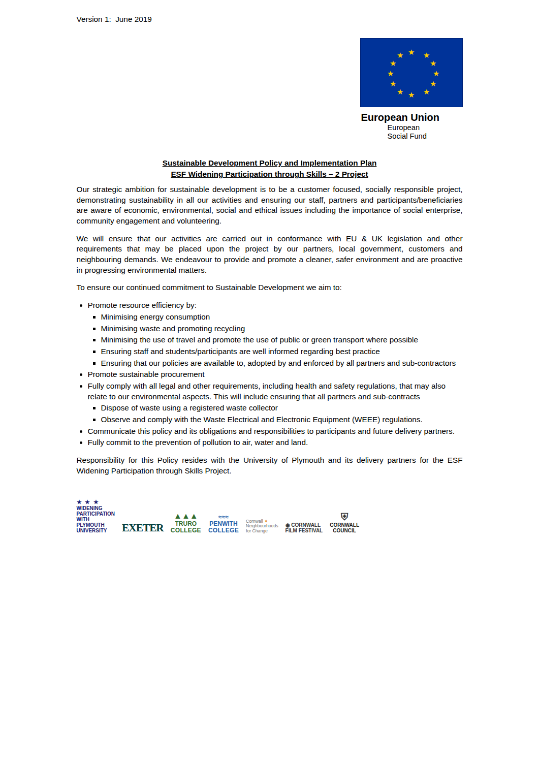Version 1: June 2019
★ ★ ★ ★ ★ ★ ★ ★ ★ ★ ★ ★
European Union
European
Social Fund
Sustainable Development Policy and Implementation Plan
ESF Widening Participation through Skills – 2 Project
Our strategic ambition for sustainable development is to be a customer focused, socially responsible project, demonstrating sustainability in all our activities and ensuring our staff, partners and participants/beneficiaries are aware of economic, environmental, social and ethical issues including the importance of social enterprise, community engagement and volunteering.
We will ensure that our activities are carried out in conformance with EU & UK legislation and other requirements that may be placed upon the project by our partners, local government, customers and neighbouring demands. We endeavour to provide and promote a cleaner, safer environment and are proactive in progressing environmental matters.
To ensure our continued commitment to Sustainable Development we aim to:
Promote resource efficiency by:
Minimising energy consumption
Minimising waste and promoting recycling
Minimising the use of travel and promote the use of public or green transport where possible
Ensuring staff and students/participants are well informed regarding best practice
Ensuring that our policies are available to, adopted by and enforced by all partners and sub-contractors
Promote sustainable procurement
Fully comply with all legal and other requirements, including health and safety regulations, that may also relate to our environmental aspects. This will include ensuring that all partners and sub-contracts
Dispose of waste using a registered waste collector
Observe and comply with the Waste Electrical and Electronic Equipment (WEEE) regulations.
Communicate this policy and its obligations and responsibilities to participants and future delivery partners.
Fully commit to the prevention of pollution to air, water and land.
Responsibility for this Policy resides with the University of Plymouth and its delivery partners for the ESF Widening Participation through Skills Project.
★ ★ ★
WIDENING
PARTICIPATION
WITH
PLYMOUTH
UNIVERSITY
EXETER
▲▲▲
TRURO
COLLEGE
≈≈≈
PENWITH
COLLEGE
Cornwall ✦
Neighbourhoods
for Change
◉ CORNWALL
FILM FESTIVAL
⛨
CORNWALL
COUNCIL